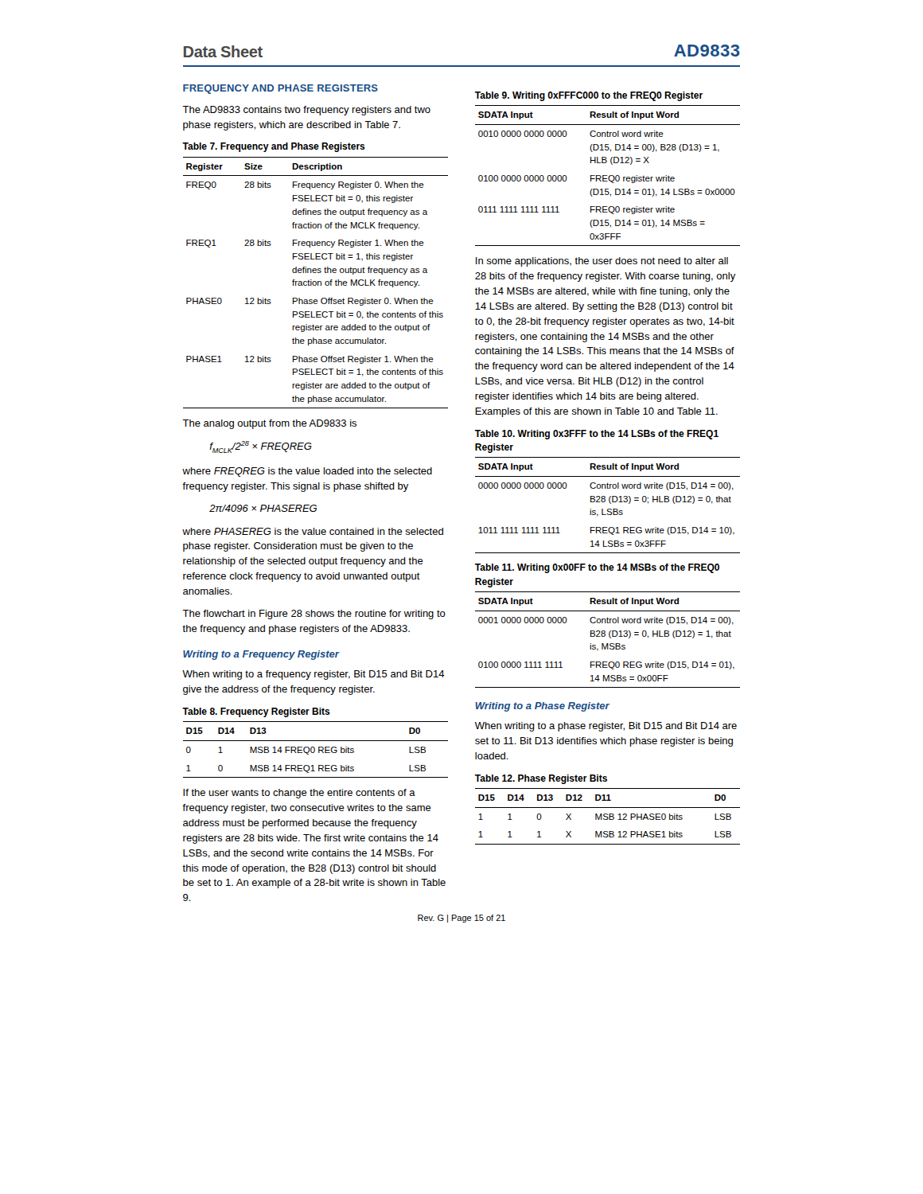Data Sheet
AD9833
FREQUENCY AND PHASE REGISTERS
The AD9833 contains two frequency registers and two phase registers, which are described in Table 7.
Table 7. Frequency and Phase Registers
| Register | Size | Description |
| --- | --- | --- |
| FREQ0 | 28 bits | Frequency Register 0. When the FSELECT bit = 0, this register defines the output frequency as a fraction of the MCLK frequency. |
| FREQ1 | 28 bits | Frequency Register 1. When the FSELECT bit = 1, this register defines the output frequency as a fraction of the MCLK frequency. |
| PHASE0 | 12 bits | Phase Offset Register 0. When the PSELECT bit = 0, the contents of this register are added to the output of the phase accumulator. |
| PHASE1 | 12 bits | Phase Offset Register 1. When the PSELECT bit = 1, the contents of this register are added to the output of the phase accumulator. |
The analog output from the AD9833 is
fMCLK/228 × FREQREG
where FREQREG is the value loaded into the selected frequency register. This signal is phase shifted by
2π/4096 × PHASEREG
where PHASEREG is the value contained in the selected phase register. Consideration must be given to the relationship of the selected output frequency and the reference clock frequency to avoid unwanted output anomalies.
The flowchart in Figure 28 shows the routine for writing to the frequency and phase registers of the AD9833.
Writing to a Frequency Register
When writing to a frequency register, Bit D15 and Bit D14 give the address of the frequency register.
Table 8. Frequency Register Bits
| D15 | D14 | D13 | D0 |
| --- | --- | --- | --- |
| 0 | 1 | MSB 14 FREQ0 REG bits | LSB |
| 1 | 0 | MSB 14 FREQ1 REG bits | LSB |
If the user wants to change the entire contents of a frequency register, two consecutive writes to the same address must be performed because the frequency registers are 28 bits wide. The first write contains the 14 LSBs, and the second write contains the 14 MSBs. For this mode of operation, the B28 (D13) control bit should be set to 1. An example of a 28-bit write is shown in Table 9.
Table 9. Writing 0xFFFC000 to the FREQ0 Register
| SDATA Input | Result of Input Word |
| --- | --- |
| 0010 0000 0000 0000 | Control word write (D15, D14 = 00), B28 (D13) = 1, HLB (D12) = X |
| 0100 0000 0000 0000 | FREQ0 register write (D15, D14 = 01), 14 LSBs = 0x0000 |
| 0111 1111 1111 1111 | FREQ0 register write (D15, D14 = 01), 14 MSBs = 0x3FFF |
In some applications, the user does not need to alter all 28 bits of the frequency register. With coarse tuning, only the 14 MSBs are altered, while with fine tuning, only the 14 LSBs are altered. By setting the B28 (D13) control bit to 0, the 28-bit frequency register operates as two, 14-bit registers, one containing the 14 MSBs and the other containing the 14 LSBs. This means that the 14 MSBs of the frequency word can be altered independent of the 14 LSBs, and vice versa. Bit HLB (D12) in the control register identifies which 14 bits are being altered. Examples of this are shown in Table 10 and Table 11.
Table 10. Writing 0x3FFF to the 14 LSBs of the FREQ1 Register
| SDATA Input | Result of Input Word |
| --- | --- |
| 0000 0000 0000 0000 | Control word write (D15, D14 = 00), B28 (D13) = 0; HLB (D12) = 0, that is, LSBs |
| 1011 1111 1111 1111 | FREQ1 REG write (D15, D14 = 10), 14 LSBs = 0x3FFF |
Table 11. Writing 0x00FF to the 14 MSBs of the FREQ0 Register
| SDATA Input | Result of Input Word |
| --- | --- |
| 0001 0000 0000 0000 | Control word write (D15, D14 = 00), B28 (D13) = 0, HLB (D12) = 1, that is, MSBs |
| 0100 0000 1111 1111 | FREQ0 REG write (D15, D14 = 01), 14 MSBs = 0x00FF |
Writing to a Phase Register
When writing to a phase register, Bit D15 and Bit D14 are set to 11. Bit D13 identifies which phase register is being loaded.
Table 12. Phase Register Bits
| D15 | D14 | D13 | D12 | D11 | D0 |
| --- | --- | --- | --- | --- | --- |
| 1 | 1 | 0 | X | MSB 12 PHASE0 bits | LSB |
| 1 | 1 | 1 | X | MSB 12 PHASE1 bits | LSB |
Rev. G | Page 15 of 21